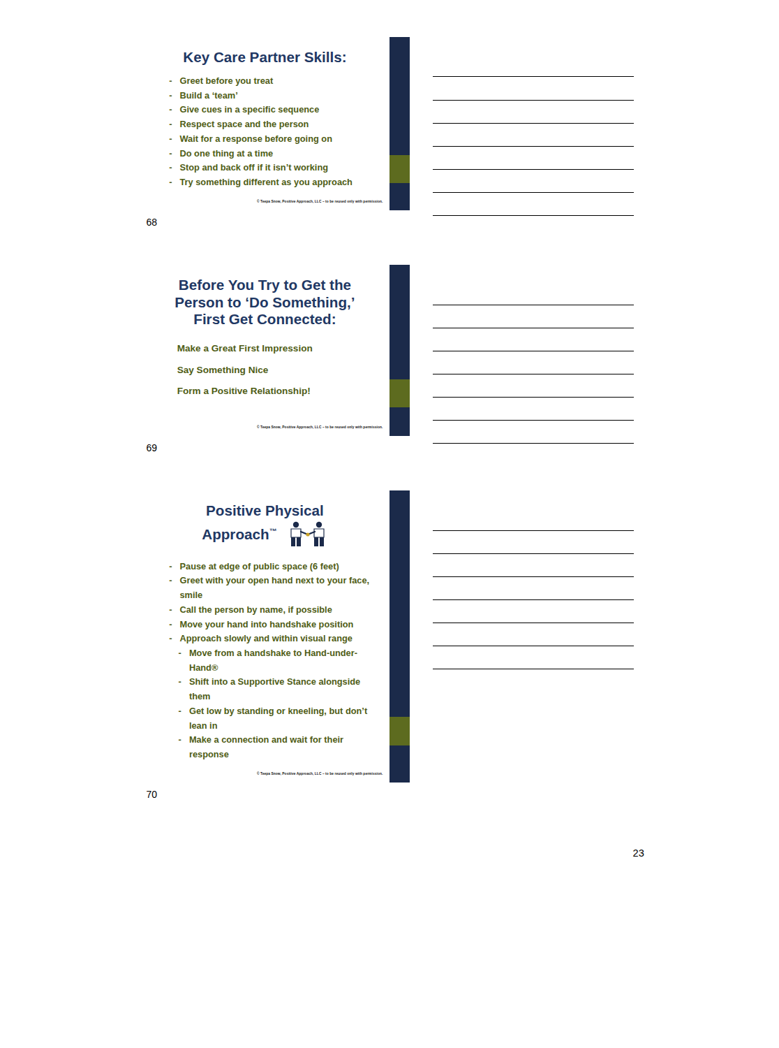Key Care Partner Skills:
Greet before you treat
Build a ‘team’
Give cues in a specific sequence
Respect space and the person
Wait for a response before going on
Do one thing at a time
Stop and back off if it isn’t working
Try something different as you approach
© Teepa Snow, Positive Approach, LLC – to be reused only with permission.
68
Before You Try to Get the
Person to ‘Do Something,’
First Get Connected:
Make a Great First Impression
Say Something Nice
Form a Positive Relationship!
© Teepa Snow, Positive Approach, LLC – to be reused only with permission.
69
Positive Physical
Approach™
Pause at edge of public space (6 feet)
Greet with your open hand next to your face, smile
Call the person by name, if possible
Move your hand into handshake position
Approach slowly and within visual range
Move from a handshake to Hand-under-Hand®
Shift into a Supportive Stance alongside them
Get low by standing or kneeling, but don’t lean in
Make a connection and wait for their response
© Teepa Snow, Positive Approach, LLC – to be reused only with permission.
70
23